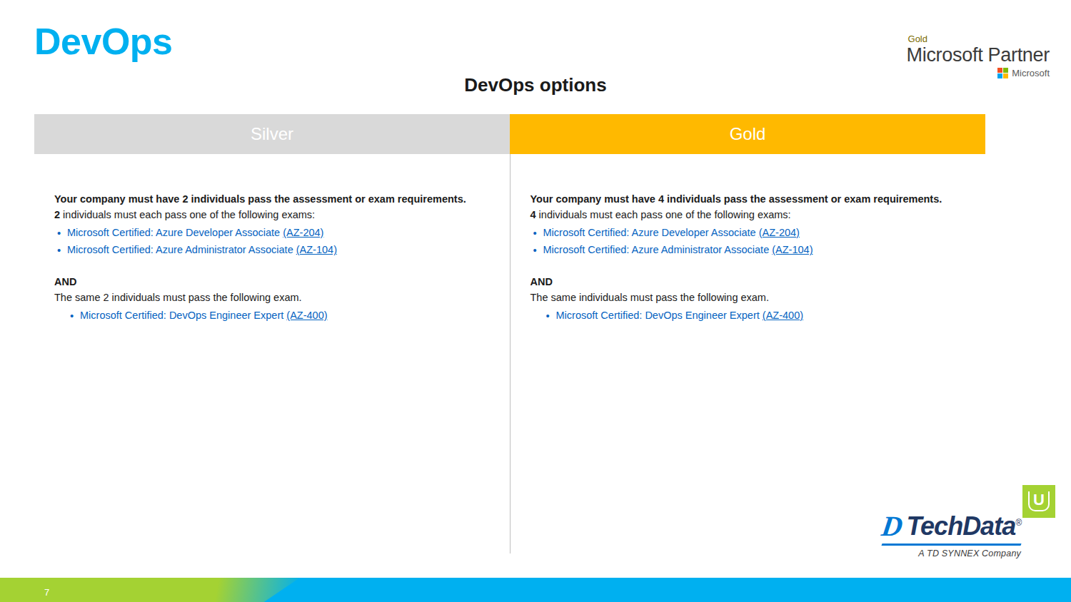DevOps
Gold
Microsoft Partner
Microsoft
DevOps options
| Silver | Gold |
| --- | --- |
| Your company must have 2 individuals pass the assessment or exam requirements. 2 individuals must each pass one of the following exams: Microsoft Certified: Azure Developer Associate (AZ-204) Microsoft Certified: Azure Administrator Associate (AZ-104) AND The same 2 individuals must pass the following exam. Microsoft Certified: DevOps Engineer Expert (AZ-400) | Your company must have 4 individuals pass the assessment or exam requirements. 4 individuals must each pass one of the following exams: Microsoft Certified: Azure Developer Associate (AZ-204) Microsoft Certified: Azure Administrator Associate (AZ-104) AND The same individuals must pass the following exam. Microsoft Certified: DevOps Engineer Expert (AZ-400) |
U
D TechData®
A TD SYNNEX Company
7